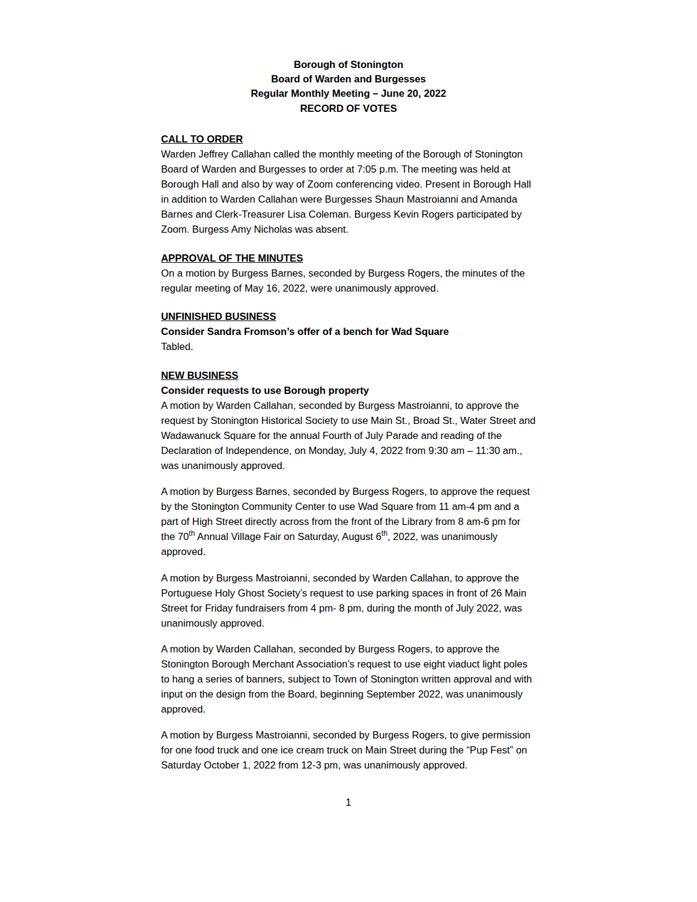Borough of Stonington
Board of Warden and Burgesses
Regular Monthly Meeting – June 20, 2022
RECORD OF VOTES
CALL TO ORDER
Warden Jeffrey Callahan called the monthly meeting of the Borough of Stonington Board of Warden and Burgesses to order at 7:05 p.m. The meeting was held at Borough Hall and also by way of Zoom conferencing video. Present in Borough Hall in addition to Warden Callahan were Burgesses Shaun Mastroianni and Amanda Barnes and Clerk-Treasurer Lisa Coleman. Burgess Kevin Rogers participated by Zoom. Burgess Amy Nicholas was absent.
APPROVAL OF THE MINUTES
On a motion by Burgess Barnes, seconded by Burgess Rogers, the minutes of the regular meeting of May 16, 2022, were unanimously approved.
UNFINISHED BUSINESS
Consider Sandra Fromson’s offer of a bench for Wad Square
Tabled.
NEW BUSINESS
Consider requests to use Borough property
A motion by Warden Callahan, seconded by Burgess Mastroianni, to approve the request by Stonington Historical Society to use Main St., Broad St., Water Street and Wadawanuck Square for the annual Fourth of July Parade and reading of the Declaration of Independence, on Monday, July 4, 2022 from 9:30 am – 11:30 am., was unanimously approved.
A motion by Burgess Barnes, seconded by Burgess Rogers, to approve the request by the Stonington Community Center to use Wad Square from 11 am-4 pm and a part of High Street directly across from the front of the Library from 8 am-6 pm for the 70th Annual Village Fair on Saturday, August 6th, 2022, was unanimously approved.
A motion by Burgess Mastroianni, seconded by Warden Callahan, to approve the Portuguese Holy Ghost Society’s request to use parking spaces in front of 26 Main Street for Friday fundraisers from 4 pm- 8 pm, during the month of July 2022, was unanimously approved.
A motion by Warden Callahan, seconded by Burgess Rogers, to approve the Stonington Borough Merchant Association’s request to use eight viaduct light poles to hang a series of banners, subject to Town of Stonington written approval and with input on the design from the Board, beginning September 2022, was unanimously approved.
A motion by Burgess Mastroianni, seconded by Burgess Rogers, to give permission for one food truck and one ice cream truck on Main Street during the “Pup Fest” on Saturday October 1, 2022 from 12-3 pm, was unanimously approved.
1